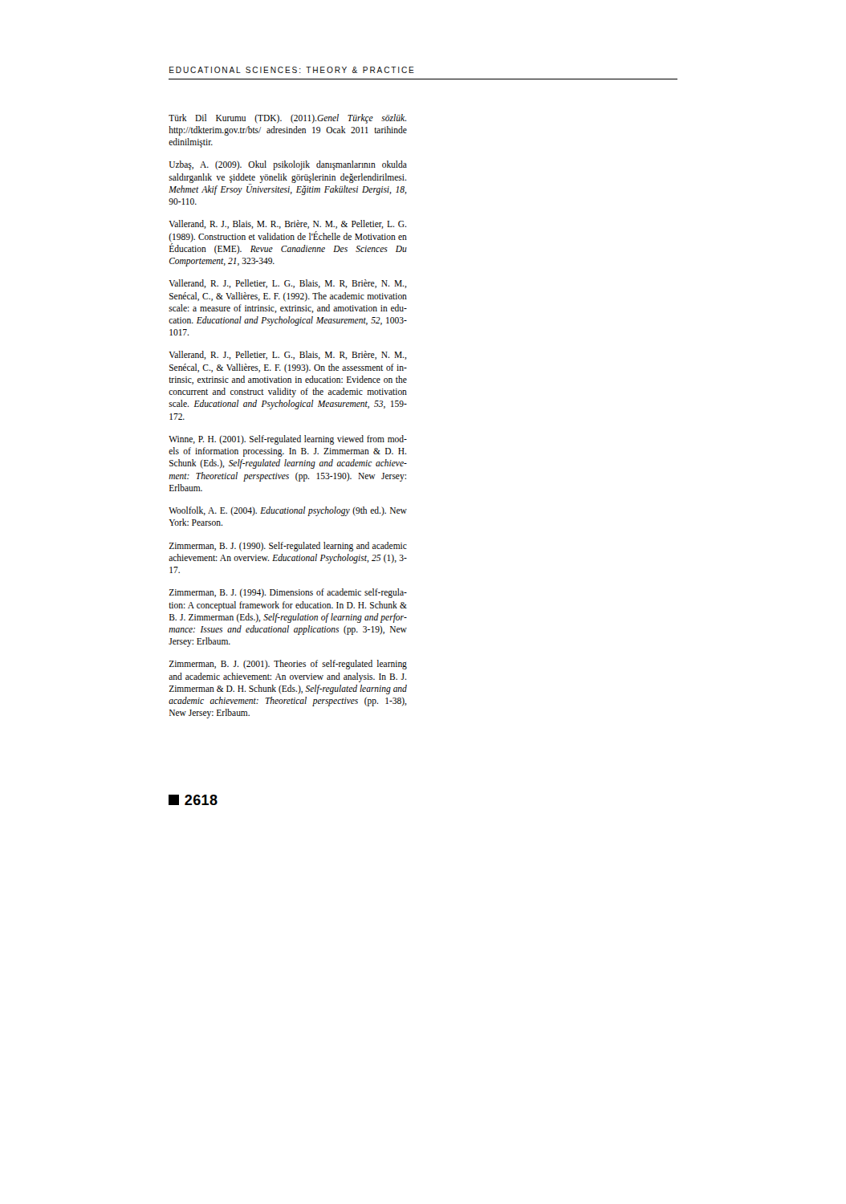Educational Sciences: Theory & Practice
Türk Dil Kurumu (TDK). (2011).Genel Türkçe sözlük. http://tdkterim.gov.tr/bts/ adresinden 19 Ocak 2011 tarihinde edinilmiştir.
Uzbaş, A. (2009). Okul psikolojik danışmanlarının okulda saldırganlık ve şiddete yönelik görüşlerinin değerlendirilmesi. Mehmet Akif Ersoy Üniversitesi, Eğitim Fakültesi Dergisi, 18, 90-110.
Vallerand, R. J., Blais, M. R., Brière, N. M., & Pelletier, L. G. (1989). Construction et validation de l'Échelle de Motivation en Éducation (EME). Revue Canadienne Des Sciences Du Comportement, 21, 323-349.
Vallerand, R. J., Pelletier, L. G., Blais, M. R, Brière, N. M., Senécal, C., & Vallières, E. F. (1992). The academic motivation scale: a measure of intrinsic, extrinsic, and amotivation in education. Educational and Psychological Measurement, 52, 1003-1017.
Vallerand, R. J., Pelletier, L. G., Blais, M. R, Brière, N. M., Senécal, C., & Vallières, E. F. (1993). On the assessment of intrinsic, extrinsic and amotivation in education: Evidence on the concurrent and construct validity of the academic motivation scale. Educational and Psychological Measurement, 53, 159-172.
Winne, P. H. (2001). Self-regulated learning viewed from models of information processing. In B. J. Zimmerman & D. H. Schunk (Eds.), Self-regulated learning and academic achievement: Theoretical perspectives (pp. 153-190). New Jersey: Erlbaum.
Woolfolk, A. E. (2004). Educational psychology (9th ed.). New York: Pearson.
Zimmerman, B. J. (1990). Self-regulated learning and academic achievement: An overview. Educational Psychologist, 25 (1), 3-17.
Zimmerman, B. J. (1994). Dimensions of academic self-regulation: A conceptual framework for education. In D. H. Schunk & B. J. Zimmerman (Eds.), Self-regulation of learning and performance: Issues and educational applications (pp. 3-19), New Jersey: Erlbaum.
Zimmerman, B. J. (2001). Theories of self-regulated learning and academic achievement: An overview and analysis. In B. J. Zimmerman & D. H. Schunk (Eds.), Self-regulated learning and academic achievement: Theoretical perspectives (pp. 1-38), New Jersey: Erlbaum.
2618